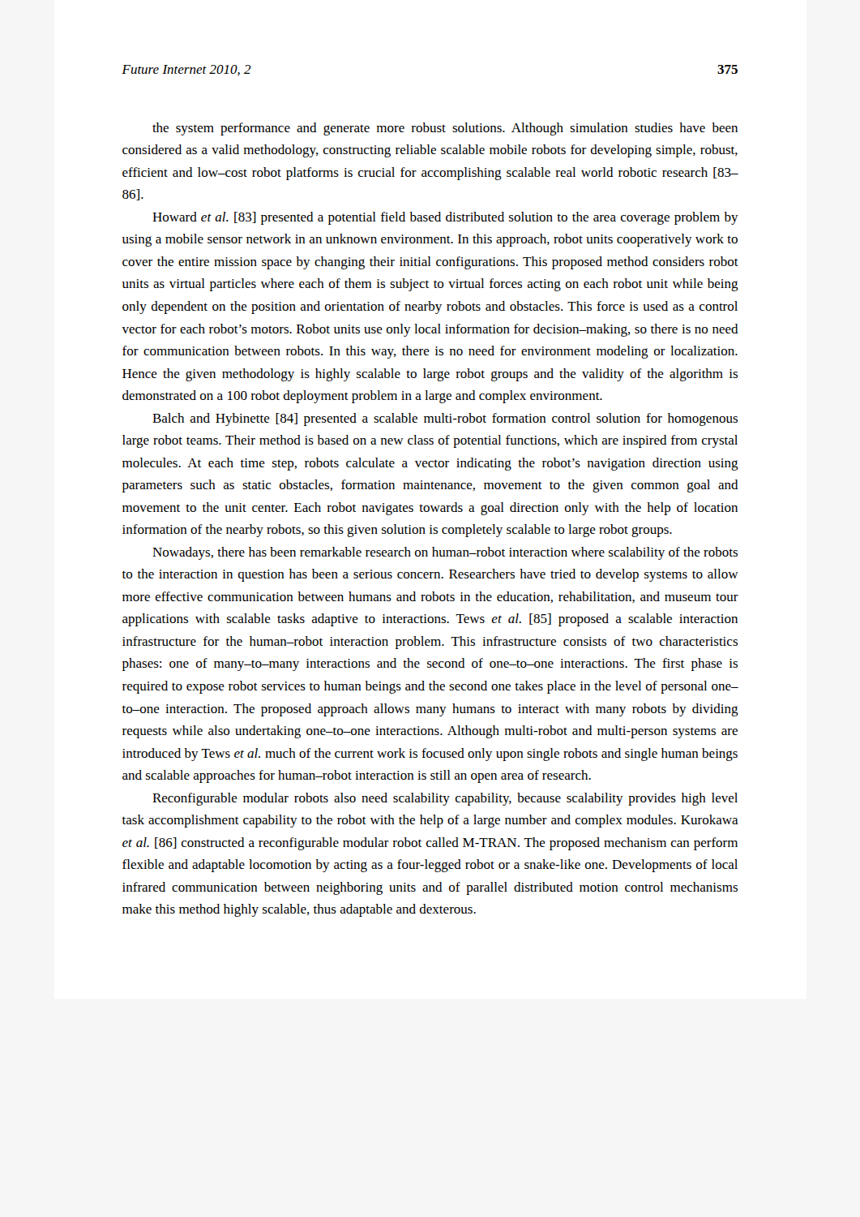Future Internet 2010, 2 375
the system performance and generate more robust solutions. Although simulation studies have been considered as a valid methodology, constructing reliable scalable mobile robots for developing simple, robust, efficient and low–cost robot platforms is crucial for accomplishing scalable real world robotic research [83–86].
Howard et al. [83] presented a potential field based distributed solution to the area coverage problem by using a mobile sensor network in an unknown environment. In this approach, robot units cooperatively work to cover the entire mission space by changing their initial configurations. This proposed method considers robot units as virtual particles where each of them is subject to virtual forces acting on each robot unit while being only dependent on the position and orientation of nearby robots and obstacles. This force is used as a control vector for each robot’s motors. Robot units use only local information for decision–making, so there is no need for communication between robots. In this way, there is no need for environment modeling or localization. Hence the given methodology is highly scalable to large robot groups and the validity of the algorithm is demonstrated on a 100 robot deployment problem in a large and complex environment.
Balch and Hybinette [84] presented a scalable multi-robot formation control solution for homogenous large robot teams. Their method is based on a new class of potential functions, which are inspired from crystal molecules. At each time step, robots calculate a vector indicating the robot’s navigation direction using parameters such as static obstacles, formation maintenance, movement to the given common goal and movement to the unit center. Each robot navigates towards a goal direction only with the help of location information of the nearby robots, so this given solution is completely scalable to large robot groups.
Nowadays, there has been remarkable research on human–robot interaction where scalability of the robots to the interaction in question has been a serious concern. Researchers have tried to develop systems to allow more effective communication between humans and robots in the education, rehabilitation, and museum tour applications with scalable tasks adaptive to interactions. Tews et al. [85] proposed a scalable interaction infrastructure for the human–robot interaction problem. This infrastructure consists of two characteristics phases: one of many–to–many interactions and the second of one–to–one interactions. The first phase is required to expose robot services to human beings and the second one takes place in the level of personal one–to–one interaction. The proposed approach allows many humans to interact with many robots by dividing requests while also undertaking one–to–one interactions. Although multi-robot and multi-person systems are introduced by Tews et al. much of the current work is focused only upon single robots and single human beings and scalable approaches for human–robot interaction is still an open area of research.
Reconfigurable modular robots also need scalability capability, because scalability provides high level task accomplishment capability to the robot with the help of a large number and complex modules. Kurokawa et al. [86] constructed a reconfigurable modular robot called M-TRAN. The proposed mechanism can perform flexible and adaptable locomotion by acting as a four-legged robot or a snake-like one. Developments of local infrared communication between neighboring units and of parallel distributed motion control mechanisms make this method highly scalable, thus adaptable and dexterous.